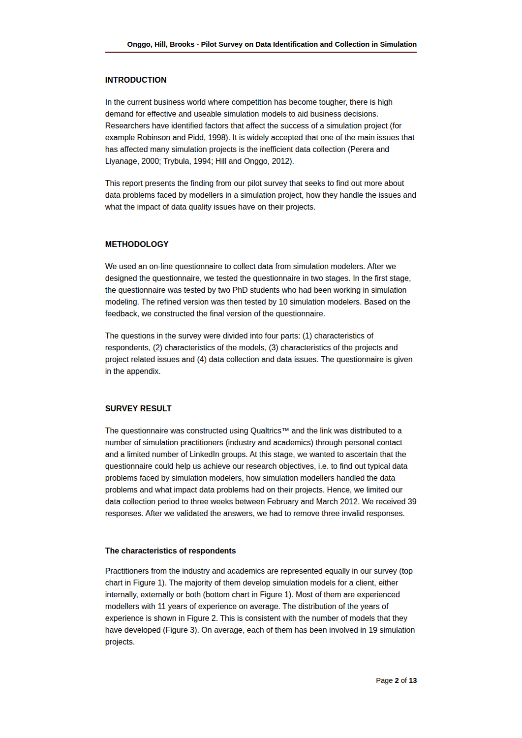Onggo, Hill, Brooks - Pilot Survey on Data Identification and Collection in Simulation
INTRODUCTION
In the current business world where competition has become tougher, there is high demand for effective and useable simulation models to aid business decisions. Researchers have identified factors that affect the success of a simulation project (for example Robinson and Pidd, 1998). It is widely accepted that one of the main issues that has affected many simulation projects is the inefficient data collection (Perera and Liyanage, 2000; Trybula, 1994; Hill and Onggo, 2012).
This report presents the finding from our pilot survey that seeks to find out more about data problems faced by modellers in a simulation project, how they handle the issues and what the impact of data quality issues have on their projects.
METHODOLOGY
We used an on-line questionnaire to collect data from simulation modelers. After we designed the questionnaire, we tested the questionnaire in two stages. In the first stage, the questionnaire was tested by two PhD students who had been working in simulation modeling. The refined version was then tested by 10 simulation modelers. Based on the feedback, we constructed the final version of the questionnaire.
The questions in the survey were divided into four parts: (1) characteristics of respondents, (2) characteristics of the models, (3) characteristics of the projects and project related issues and (4) data collection and data issues. The questionnaire is given in the appendix.
SURVEY RESULT
The questionnaire was constructed using Qualtrics™ and the link was distributed to a number of simulation practitioners (industry and academics) through personal contact and a limited number of LinkedIn groups. At this stage, we wanted to ascertain that the questionnaire could help us achieve our research objectives, i.e. to find out typical data problems faced by simulation modelers, how simulation modellers handled the data problems and what impact data problems had on their projects. Hence, we limited our data collection period to three weeks between February and March 2012. We received 39 responses. After we validated the answers, we had to remove three invalid responses.
The characteristics of respondents
Practitioners from the industry and academics are represented equally in our survey (top chart in Figure 1). The majority of them develop simulation models for a client, either internally, externally or both (bottom chart in Figure 1). Most of them are experienced modellers with 11 years of experience on average. The distribution of the years of experience is shown in Figure 2. This is consistent with the number of models that they have developed (Figure 3). On average, each of them has been involved in 19 simulation projects.
Page 2 of 13